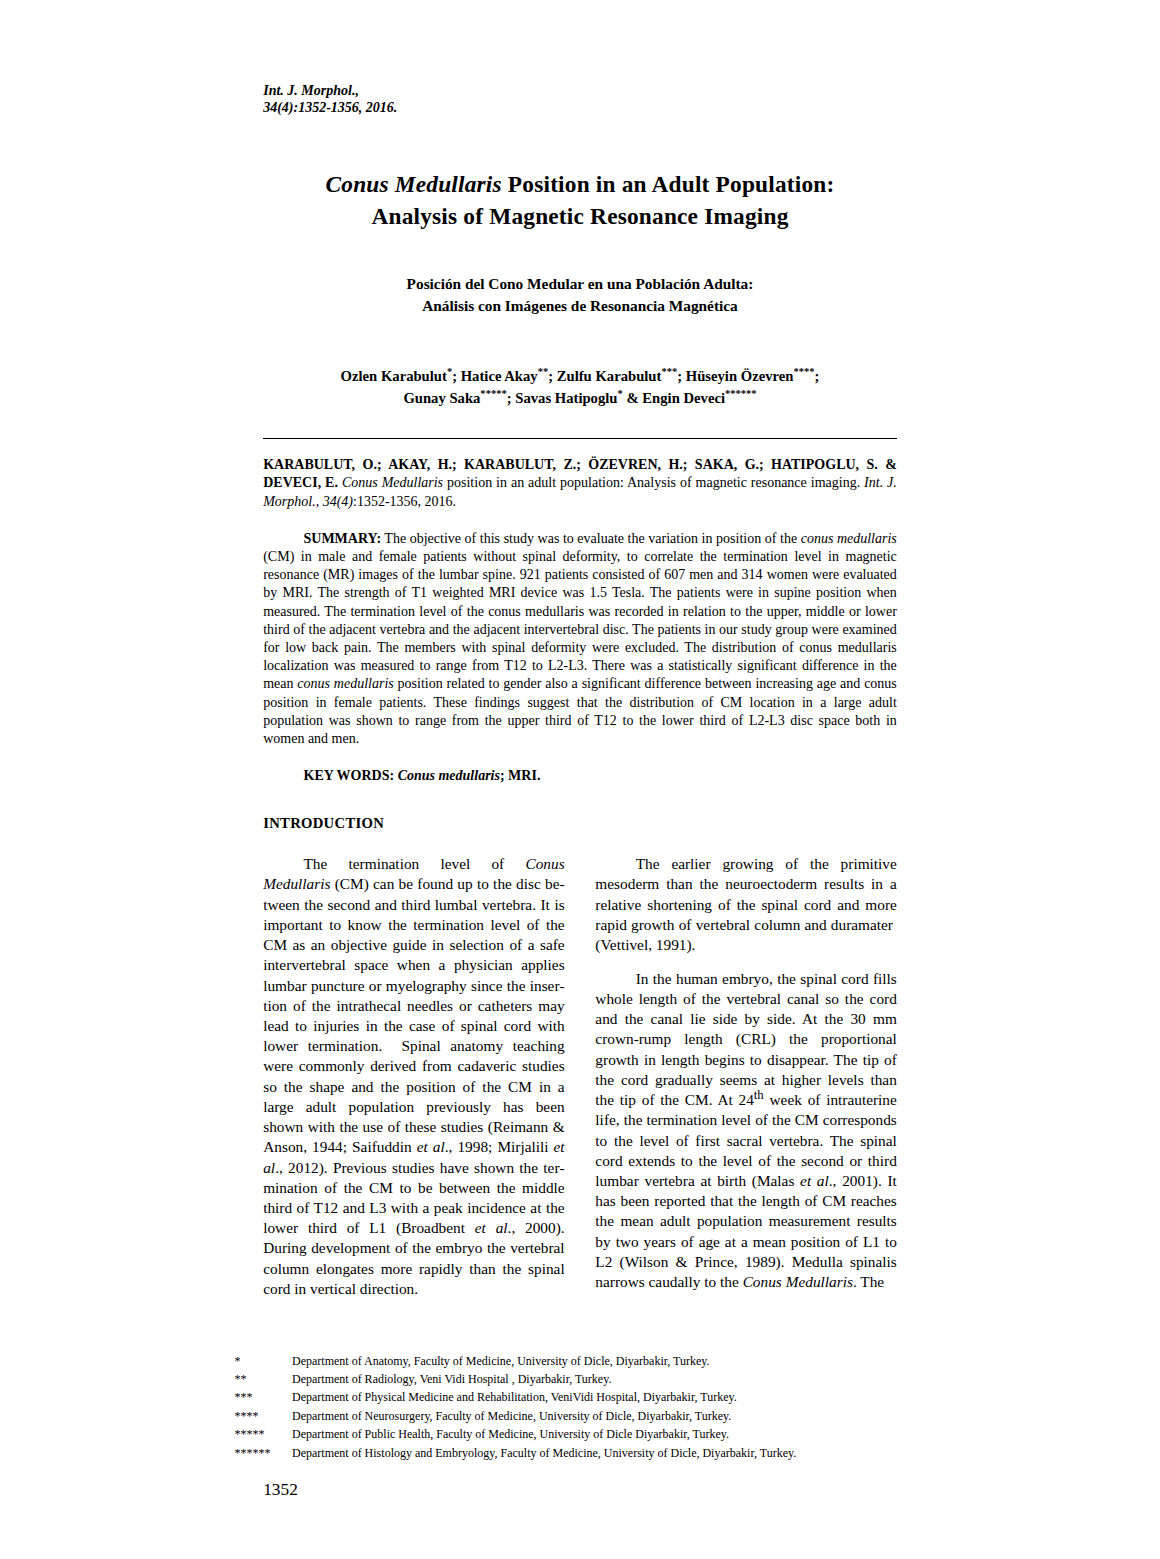Int. J. Morphol.,
34(4):1352-1356, 2016.
Conus Medullaris Position in an Adult Population:
Analysis of Magnetic Resonance Imaging
Posición del Cono Medular en una Población Adulta:
Análisis con Imágenes de Resonancia Magnética
Ozlen Karabulut*; Hatice Akay**; Zulfu Karabulut***; Hüseyin Özevren****;
Gunay Saka*****; Savas Hatipoglu* & Engin Deveci******
KARABULUT, O.; AKAY, H.; KARABULUT, Z.; ÖZEVREN, H.; SAKA, G.; HATIPOGLU, S. & DEVECI, E. Conus Medullaris position in an adult population: Analysis of magnetic resonance imaging. Int. J. Morphol., 34(4):1352-1356, 2016.
SUMMARY: The objective of this study was to evaluate the variation in position of the conus medullaris (CM) in male and female patients without spinal deformity, to correlate the termination level in magnetic resonance (MR) images of the lumbar spine. 921 patients consisted of 607 men and 314 women were evaluated by MRI. The strength of T1 weighted MRI device was 1.5 Tesla. The patients were in supine position when measured. The termination level of the conus medullaris was recorded in relation to the upper, middle or lower third of the adjacent vertebra and the adjacent intervertebral disc. The patients in our study group were examined for low back pain. The members with spinal deformity were excluded. The distribution of conus medullaris localization was measured to range from T12 to L2-L3. There was a statistically significant difference in the mean conus medullaris position related to gender also a significant difference between increasing age and conus position in female patients. These findings suggest that the distribution of CM location in a large adult population was shown to range from the upper third of T12 to the lower third of L2-L3 disc space both in women and men.
KEY WORDS: Conus medullaris; MRI.
INTRODUCTION
The termination level of Conus Medullaris (CM) can be found up to the disc between the second and third lumbal vertebra. It is important to know the termination level of the CM as an objective guide in selection of a safe intervertebral space when a physician applies lumbar puncture or myelography since the insertion of the intrathecal needles or catheters may lead to injuries in the case of spinal cord with lower termination. Spinal anatomy teaching were commonly derived from cadaveric studies so the shape and the position of the CM in a large adult population previously has been shown with the use of these studies (Reimann & Anson, 1944; Saifuddin et al., 1998; Mirjalili et al., 2012). Previous studies have shown the termination of the CM to be between the middle third of T12 and L3 with a peak incidence at the lower third of L1 (Broadbent et al., 2000). During development of the embryo the vertebral column elongates more rapidly than the spinal cord in vertical direction.
The earlier growing of the primitive mesoderm than the neuroectoderm results in a relative shortening of the spinal cord and more rapid growth of vertebral column and duramater (Vettivel, 1991).
In the human embryo, the spinal cord fills whole length of the vertebral canal so the cord and the canal lie side by side. At the 30 mm crown-rump length (CRL) the proportional growth in length begins to disappear. The tip of the cord gradually seems at higher levels than the tip of the CM. At 24th week of intrauterine life, the termination level of the CM corresponds to the level of first sacral vertebra. The spinal cord extends to the level of the second or third lumbar vertebra at birth (Malas et al., 2001). It has been reported that the length of CM reaches the mean adult population measurement results by two years of age at a mean position of L1 to L2 (Wilson & Prince, 1989). Medulla spinalis narrows caudally to the Conus Medullaris. The
*Department of Anatomy, Faculty of Medicine, University of Dicle, Diyarbakir, Turkey.
**Department of Radiology, Veni Vidi Hospital , Diyarbakir, Turkey.
***Department of Physical Medicine and Rehabilitation, VeniVidi Hospital, Diyarbakir, Turkey.
****Department of Neurosurgery, Faculty of Medicine, University of Dicle, Diyarbakir, Turkey.
*****Department of Public Health, Faculty of Medicine, University of Dicle Diyarbakir, Turkey.
******Department of Histology and Embryology, Faculty of Medicine, University of Dicle, Diyarbakir, Turkey.
1352